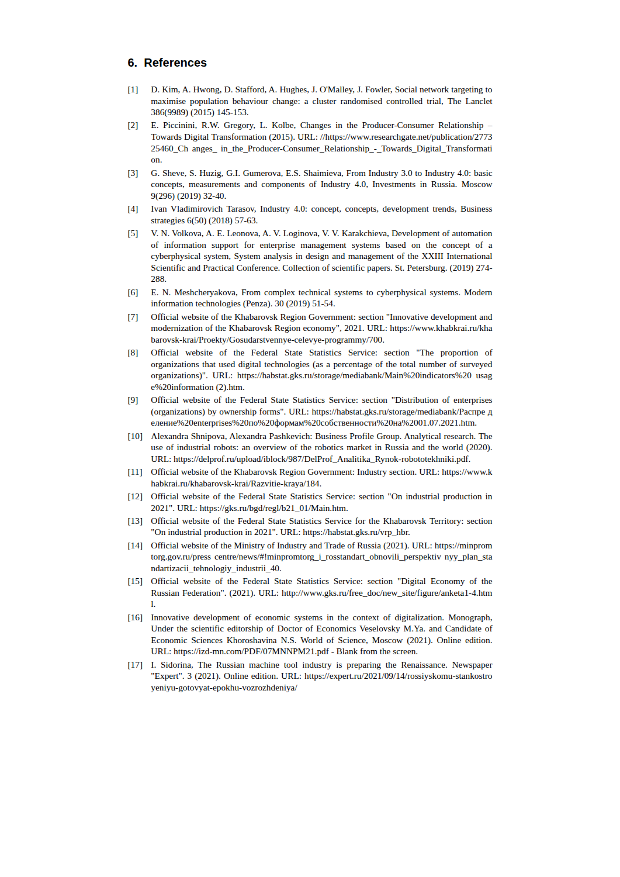6. References
D. Kim, A. Hwong, D. Stafford, A. Hughes, J. O'Malley, J. Fowler, Social network targeting to maximise population behaviour change: a cluster randomised controlled trial, The Lanclet 386(9989) (2015) 145-153.
E. Piccinini, R.W. Gregory, L. Kolbe, Changes in the Producer-Consumer Relationship – Towards Digital Transformation (2015). URL: //https://www.researchgate.net/publication/277325460_Ch anges_ in_the_Producer-Consumer_Relationship_-_Towards_Digital_Transformation.
G. Sheve, S. Huzig, G.I. Gumerova, E.S. Shaimieva, From Industry 3.0 to Industry 4.0: basic concepts, measurements and components of Industry 4.0, Investments in Russia. Moscow 9(296) (2019) 32-40.
Ivan Vladimirovich Tarasov, Industry 4.0: concept, concepts, development trends, Business strategies 6(50) (2018) 57-63.
V. N. Volkova, A. E. Leonova, A. V. Loginova, V. V. Karakchieva, Development of automation of information support for enterprise management systems based on the concept of a cyberphysical system, System analysis in design and management of the XXIII International Scientific and Practical Conference. Collection of scientific papers. St. Petersburg. (2019) 274-288.
E. N. Meshcheryakova, From complex technical systems to cyberphysical systems. Modern information technologies (Penza). 30 (2019) 51-54.
Official website of the Khabarovsk Region Government: section "Innovative development and modernization of the Khabarovsk Region economy", 2021. URL: https://www.khabkrai.ru/khabarovsk-krai/Proekty/Gosudarstvennye-celevye-programmy/700.
Official website of the Federal State Statistics Service: section "The proportion of organizations that used digital technologies (as a percentage of the total number of surveyed organizations)". URL: https://habstat.gks.ru/storage/mediabank/Main%20indicators%20 usage%20information (2).htm.
Official website of the Federal State Statistics Service: section "Distribution of enterprises (organizations) by ownership forms". URL: https://habstat.gks.ru/storage/mediabank/Распре деление%20enterprises%20по%20формам%20собственности%20на%2001.07.2021.htm.
Alexandra Shnipova, Alexandra Pashkevich: Business Profile Group. Analytical research. The use of industrial robots: an overview of the robotics market in Russia and the world (2020). URL: https://delprof.ru/upload/iblock/987/DelProf_Analitika_Rynok-robototekhniki.pdf.
Official website of the Khabarovsk Region Government: Industry section. URL: https://www.khabkrai.ru/khabarovsk-krai/Razvitie-kraya/184.
Official website of the Federal State Statistics Service: section "On industrial production in 2021". URL: https://gks.ru/bgd/regl/b21_01/Main.htm.
Official website of the Federal State Statistics Service for the Khabarovsk Territory: section "On industrial production in 2021". URL: https://habstat.gks.ru/vrp_hbr.
Official website of the Ministry of Industry and Trade of Russia (2021). URL: https://minpromtorg.gov.ru/press centre/news/#!minpromtorg_i_rosstandart_obnovili_perspektiv nyy_plan_standartizacii_tehnologiy_industrii_40.
Official website of the Federal State Statistics Service: section "Digital Economy of the Russian Federation". (2021). URL: http://www.gks.ru/free_doc/new_site/figure/anketa1-4.html.
Innovative development of economic systems in the context of digitalization. Monograph, Under the scientific editorship of Doctor of Economics Veselovsky M.Ya. and Candidate of Economic Sciences Khoroshavina N.S. World of Science, Moscow (2021). Online edition. URL: https://izd-mn.com/PDF/07MNNPM21.pdf - Blank from the screen.
I. Sidorina, The Russian machine tool industry is preparing the Renaissance. Newspaper "Expert". 3 (2021). Online edition. URL: https://expert.ru/2021/09/14/rossiyskomu-stankostroyeniyu-gotovyat-epokhu-vozrozhdeniya/